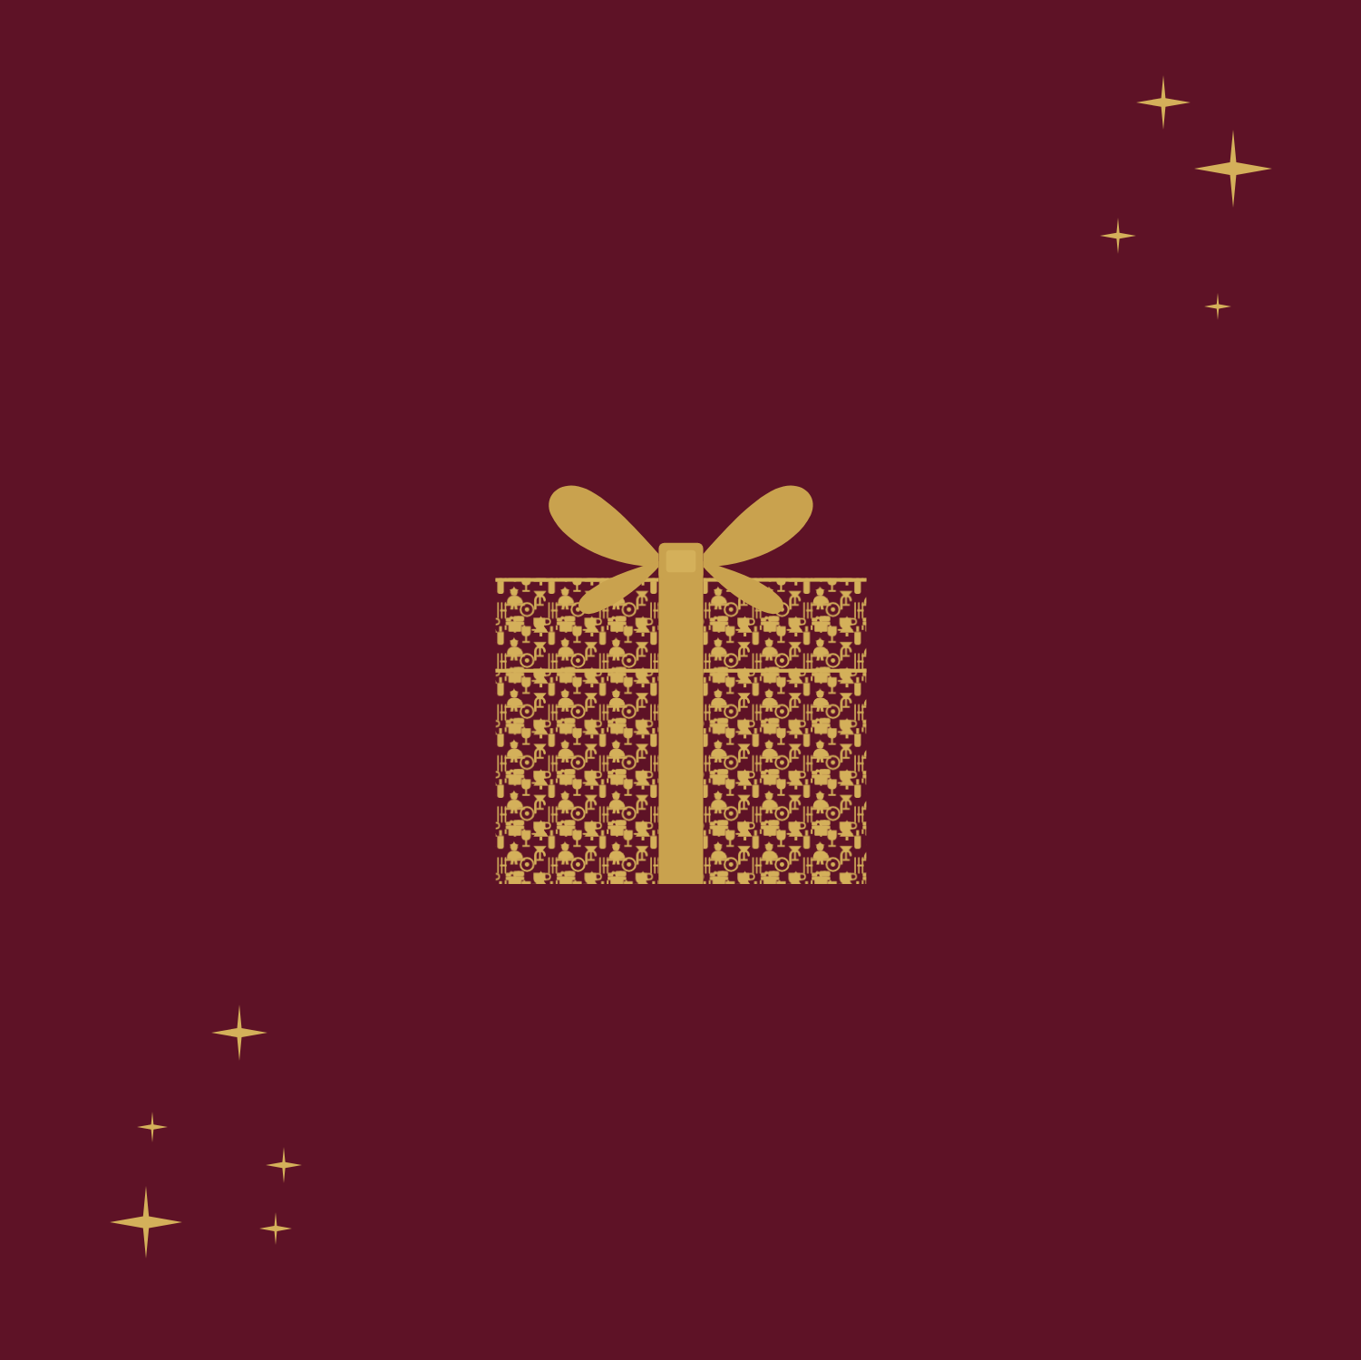Festive Gift